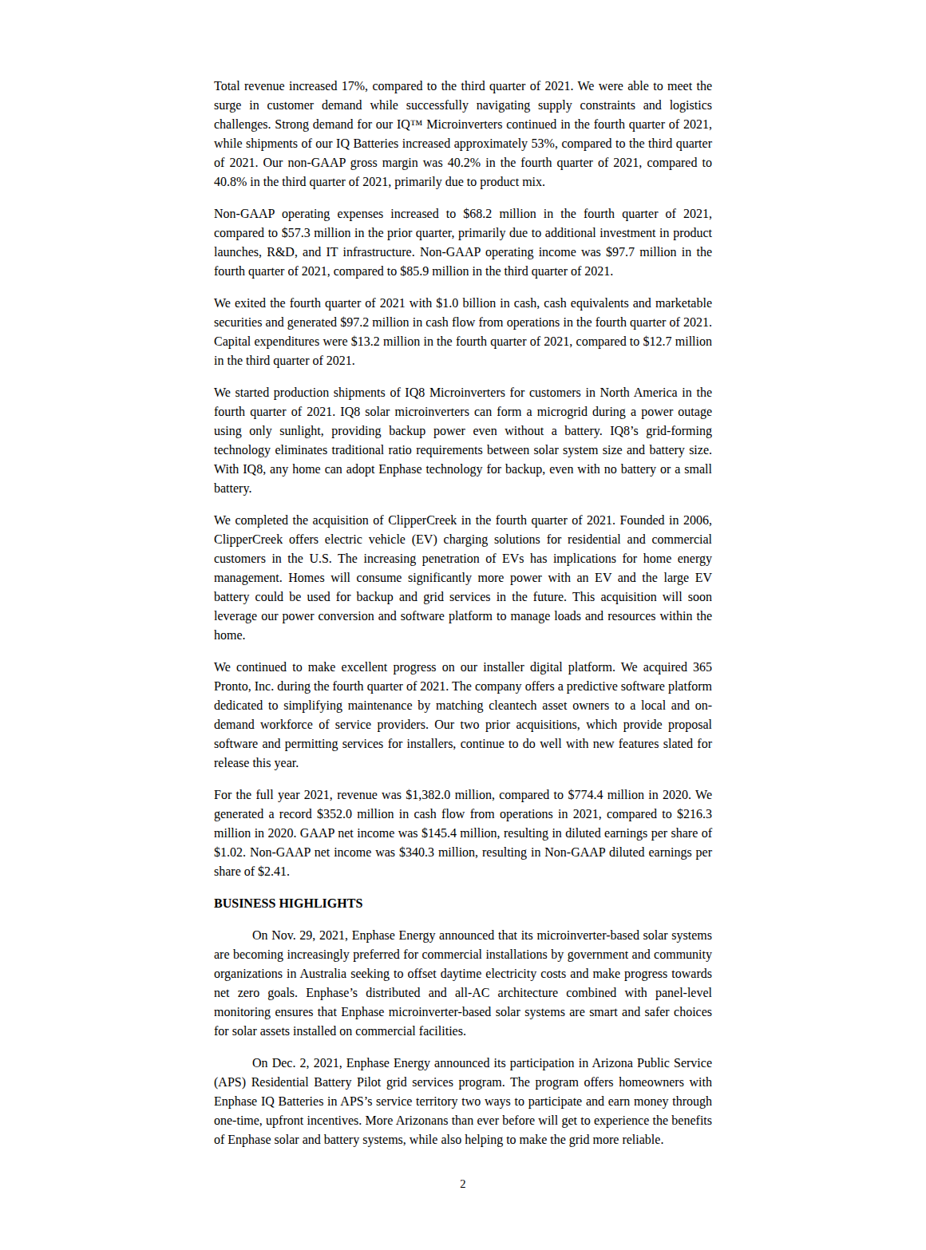Total revenue increased 17%, compared to the third quarter of 2021. We were able to meet the surge in customer demand while successfully navigating supply constraints and logistics challenges. Strong demand for our IQ™ Microinverters continued in the fourth quarter of 2021, while shipments of our IQ Batteries increased approximately 53%, compared to the third quarter of 2021. Our non-GAAP gross margin was 40.2% in the fourth quarter of 2021, compared to 40.8% in the third quarter of 2021, primarily due to product mix.
Non-GAAP operating expenses increased to $68.2 million in the fourth quarter of 2021, compared to $57.3 million in the prior quarter, primarily due to additional investment in product launches, R&D, and IT infrastructure. Non-GAAP operating income was $97.7 million in the fourth quarter of 2021, compared to $85.9 million in the third quarter of 2021.
We exited the fourth quarter of 2021 with $1.0 billion in cash, cash equivalents and marketable securities and generated $97.2 million in cash flow from operations in the fourth quarter of 2021. Capital expenditures were $13.2 million in the fourth quarter of 2021, compared to $12.7 million in the third quarter of 2021.
We started production shipments of IQ8 Microinverters for customers in North America in the fourth quarter of 2021. IQ8 solar microinverters can form a microgrid during a power outage using only sunlight, providing backup power even without a battery. IQ8’s grid-forming technology eliminates traditional ratio requirements between solar system size and battery size. With IQ8, any home can adopt Enphase technology for backup, even with no battery or a small battery.
We completed the acquisition of ClipperCreek in the fourth quarter of 2021. Founded in 2006, ClipperCreek offers electric vehicle (EV) charging solutions for residential and commercial customers in the U.S. The increasing penetration of EVs has implications for home energy management. Homes will consume significantly more power with an EV and the large EV battery could be used for backup and grid services in the future. This acquisition will soon leverage our power conversion and software platform to manage loads and resources within the home.
We continued to make excellent progress on our installer digital platform. We acquired 365 Pronto, Inc. during the fourth quarter of 2021. The company offers a predictive software platform dedicated to simplifying maintenance by matching cleantech asset owners to a local and on-demand workforce of service providers. Our two prior acquisitions, which provide proposal software and permitting services for installers, continue to do well with new features slated for release this year.
For the full year 2021, revenue was $1,382.0 million, compared to $774.4 million in 2020. We generated a record $352.0 million in cash flow from operations in 2021, compared to $216.3 million in 2020. GAAP net income was $145.4 million, resulting in diluted earnings per share of $1.02. Non-GAAP net income was $340.3 million, resulting in Non-GAAP diluted earnings per share of $2.41.
BUSINESS HIGHLIGHTS
On Nov. 29, 2021, Enphase Energy announced that its microinverter-based solar systems are becoming increasingly preferred for commercial installations by government and community organizations in Australia seeking to offset daytime electricity costs and make progress towards net zero goals. Enphase’s distributed and all-AC architecture combined with panel-level monitoring ensures that Enphase microinverter-based solar systems are smart and safer choices for solar assets installed on commercial facilities.
On Dec. 2, 2021, Enphase Energy announced its participation in Arizona Public Service (APS) Residential Battery Pilot grid services program. The program offers homeowners with Enphase IQ Batteries in APS’s service territory two ways to participate and earn money through one-time, upfront incentives. More Arizonans than ever before will get to experience the benefits of Enphase solar and battery systems, while also helping to make the grid more reliable.
2